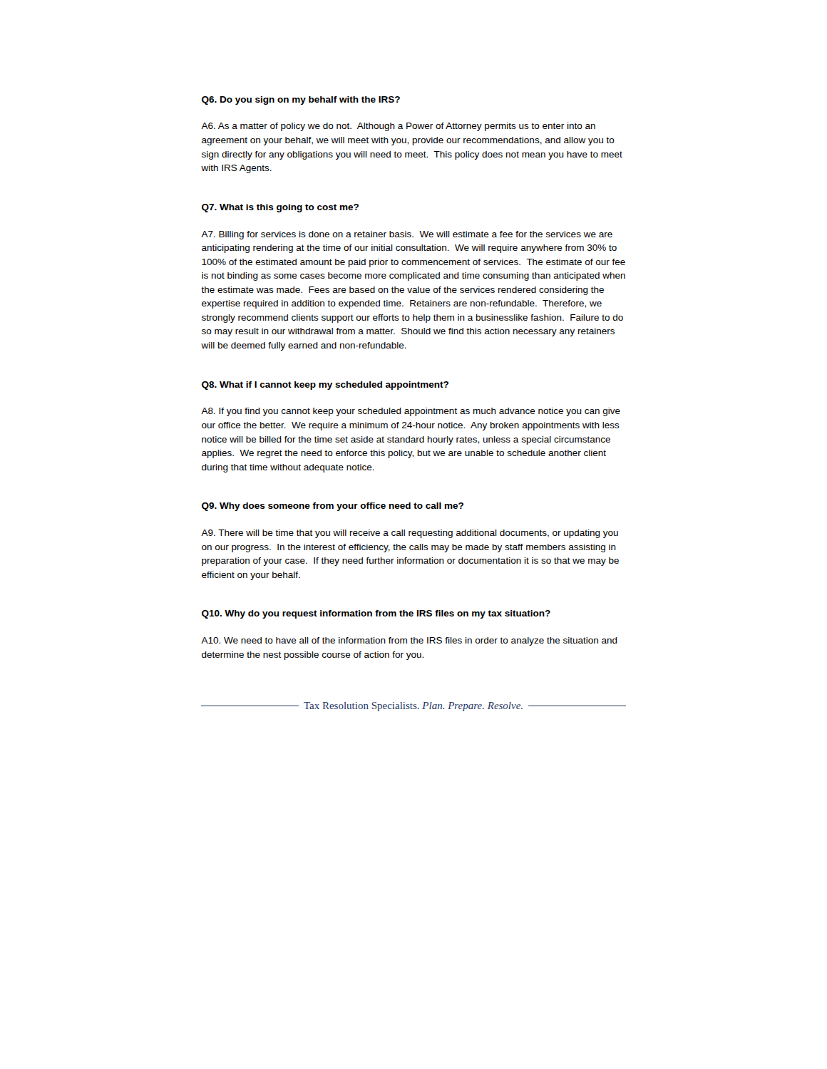Q6. Do you sign on my behalf with the IRS?
A6. As a matter of policy we do not. Although a Power of Attorney permits us to enter into an agreement on your behalf, we will meet with you, provide our recommendations, and allow you to sign directly for any obligations you will need to meet. This policy does not mean you have to meet with IRS Agents.
Q7. What is this going to cost me?
A7. Billing for services is done on a retainer basis. We will estimate a fee for the services we are anticipating rendering at the time of our initial consultation. We will require anywhere from 30% to 100% of the estimated amount be paid prior to commencement of services. The estimate of our fee is not binding as some cases become more complicated and time consuming than anticipated when the estimate was made. Fees are based on the value of the services rendered considering the expertise required in addition to expended time. Retainers are non-refundable. Therefore, we strongly recommend clients support our efforts to help them in a businesslike fashion. Failure to do so may result in our withdrawal from a matter. Should we find this action necessary any retainers will be deemed fully earned and non-refundable.
Q8. What if I cannot keep my scheduled appointment?
A8. If you find you cannot keep your scheduled appointment as much advance notice you can give our office the better. We require a minimum of 24-hour notice. Any broken appointments with less notice will be billed for the time set aside at standard hourly rates, unless a special circumstance applies. We regret the need to enforce this policy, but we are unable to schedule another client during that time without adequate notice.
Q9. Why does someone from your office need to call me?
A9. There will be time that you will receive a call requesting additional documents, or updating you on our progress. In the interest of efficiency, the calls may be made by staff members assisting in preparation of your case. If they need further information or documentation it is so that we may be efficient on your behalf.
Q10. Why do you request information from the IRS files on my tax situation?
A10. We need to have all of the information from the IRS files in order to analyze the situation and determine the nest possible course of action for you.
Tax Resolution Specialists. Plan. Prepare. Resolve.